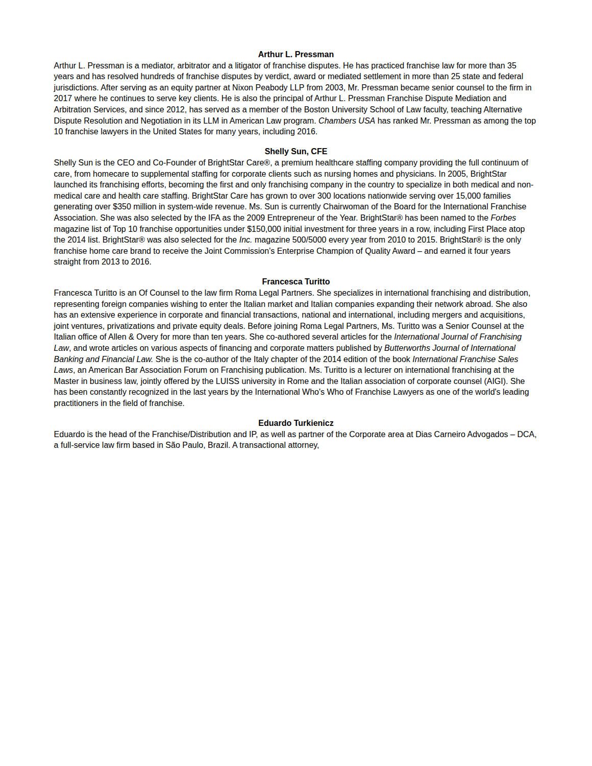Arthur L. Pressman
Arthur L. Pressman is a mediator, arbitrator and a litigator of franchise disputes. He has practiced franchise law for more than 35 years and has resolved hundreds of franchise disputes by verdict, award or mediated settlement in more than 25 state and federal jurisdictions. After serving as an equity partner at Nixon Peabody LLP from 2003, Mr. Pressman became senior counsel to the firm in 2017 where he continues to serve key clients. He is also the principal of Arthur L. Pressman Franchise Dispute Mediation and Arbitration Services, and since 2012, has served as a member of the Boston University School of Law faculty, teaching Alternative Dispute Resolution and Negotiation in its LLM in American Law program. Chambers USA has ranked Mr. Pressman as among the top 10 franchise lawyers in the United States for many years, including 2016.
Shelly Sun, CFE
Shelly Sun is the CEO and Co-Founder of BrightStar Care®, a premium healthcare staffing company providing the full continuum of care, from homecare to supplemental staffing for corporate clients such as nursing homes and physicians. In 2005, BrightStar launched its franchising efforts, becoming the first and only franchising company in the country to specialize in both medical and non-medical care and health care staffing. BrightStar Care has grown to over 300 locations nationwide serving over 15,000 families generating over $350 million in system-wide revenue. Ms. Sun is currently Chairwoman of the Board for the International Franchise Association. She was also selected by the IFA as the 2009 Entrepreneur of the Year. BrightStar® has been named to the Forbes magazine list of Top 10 franchise opportunities under $150,000 initial investment for three years in a row, including First Place atop the 2014 list. BrightStar® was also selected for the Inc. magazine 500/5000 every year from 2010 to 2015. BrightStar® is the only franchise home care brand to receive the Joint Commission's Enterprise Champion of Quality Award – and earned it four years straight from 2013 to 2016.
Francesca Turitto
Francesca Turitto is an Of Counsel to the law firm Roma Legal Partners. She specializes in international franchising and distribution, representing foreign companies wishing to enter the Italian market and Italian companies expanding their network abroad. She also has an extensive experience in corporate and financial transactions, national and international, including mergers and acquisitions, joint ventures, privatizations and private equity deals. Before joining Roma Legal Partners, Ms. Turitto was a Senior Counsel at the Italian office of Allen & Overy for more than ten years. She co-authored several articles for the International Journal of Franchising Law, and wrote articles on various aspects of financing and corporate matters published by Butterworths Journal of International Banking and Financial Law. She is the co-author of the Italy chapter of the 2014 edition of the book International Franchise Sales Laws, an American Bar Association Forum on Franchising publication. Ms. Turitto is a lecturer on international franchising at the Master in business law, jointly offered by the LUISS university in Rome and the Italian association of corporate counsel (AIGI). She has been constantly recognized in the last years by the International Who's Who of Franchise Lawyers as one of the world's leading practitioners in the field of franchise.
Eduardo Turkienicz
Eduardo is the head of the Franchise/Distribution and IP, as well as partner of the Corporate area at Dias Carneiro Advogados – DCA, a full-service law firm based in São Paulo, Brazil. A transactional attorney,